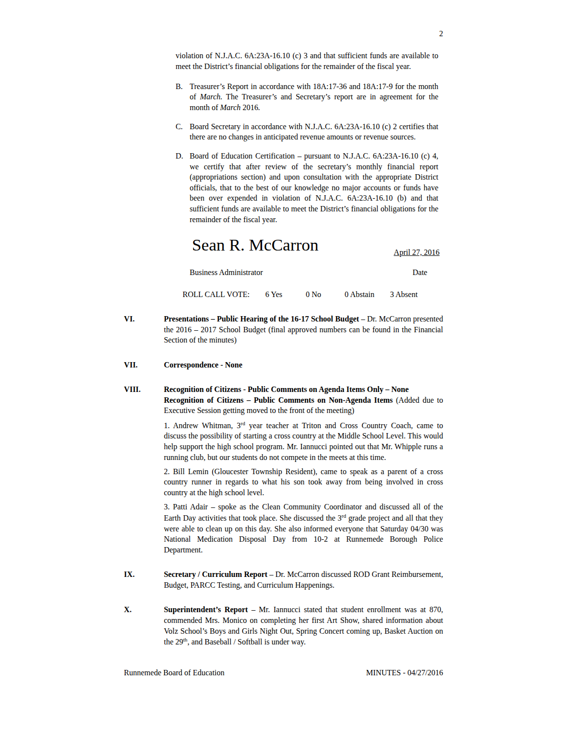2
violation of N.J.A.C. 6A:23A-16.10 (c) 3 and that sufficient funds are available to meet the District’s financial obligations for the remainder of the fiscal year.
B. Treasurer’s Report in accordance with 18A:17-36 and 18A:17-9 for the month of March. The Treasurer’s and Secretary’s report are in agreement for the month of March 2016.
C. Board Secretary in accordance with N.J.A.C. 6A:23A-16.10 (c) 2 certifies that there are no changes in anticipated revenue amounts or revenue sources.
D. Board of Education Certification – pursuant to N.J.A.C. 6A:23A-16.10 (c) 4, we certify that after review of the secretary’s monthly financial report (appropriations section) and upon consultation with the appropriate District officials, that to the best of our knowledge no major accounts or funds have been over expended in violation of N.J.A.C. 6A:23A-16.10 (b) and that sufficient funds are available to meet the District’s financial obligations for the remainder of the fiscal year.
Sean R. McCarron April 27, 2016
Business Administrator Date
ROLL CALL VOTE: 6 Yes 0 No 0 Abstain 3 Absent
VI.
Presentations – Public Hearing of the 16-17 School Budget – Dr. McCarron presented the 2016 – 2017 School Budget (final approved numbers can be found in the Financial Section of the minutes)
VII.
Correspondence - None
VIII.
Recognition of Citizens - Public Comments on Agenda Items Only – None
Recognition of Citizens – Public Comments on Non-Agenda Items (Added due to Executive Session getting moved to the front of the meeting)
1. Andrew Whitman, 3rd year teacher at Triton and Cross Country Coach, came to discuss the possibility of starting a cross country at the Middle School Level. This would help support the high school program. Mr. Iannucci pointed out that Mr. Whipple runs a running club, but our students do not compete in the meets at this time.
2. Bill Lemin (Gloucester Township Resident), came to speak as a parent of a cross country runner in regards to what his son took away from being involved in cross country at the high school level.
3. Patti Adair – spoke as the Clean Community Coordinator and discussed all of the Earth Day activities that took place. She discussed the 3rd grade project and all that they were able to clean up on this day. She also informed everyone that Saturday 04/30 was National Medication Disposal Day from 10-2 at Runnemede Borough Police Department.
IX.
Secretary / Curriculum Report – Dr. McCarron discussed ROD Grant Reimbursement, Budget, PARCC Testing, and Curriculum Happenings.
X.
Superintendent’s Report – Mr. Iannucci stated that student enrollment was at 870, commended Mrs. Monico on completing her first Art Show, shared information about Volz School’s Boys and Girls Night Out, Spring Concert coming up, Basket Auction on the 29th, and Baseball / Softball is under way.
Runnemede Board of Education
MINUTES - 04/27/2016